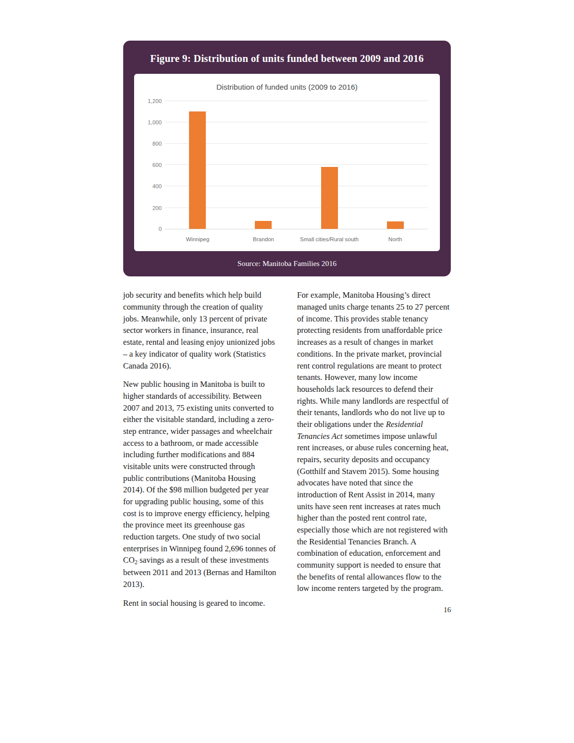Figure 9: Distribution of units funded between 2009 and 2016
Distribution of funded units (2009 to 2016)
1,200
1,000
800
600
400
200
0
Winnipeg Brandon Small cities/Rural south North
Source: Manitoba Families 2016
job security and benefits which help build community through the creation of quality jobs. Meanwhile, only 13 percent of private sector workers in finance, insurance, real estate, rental and leasing enjoy unionized jobs – a key indicator of quality work (Statistics Canada 2016).
New public housing in Manitoba is built to higher standards of accessibility. Between 2007 and 2013, 75 existing units converted to either the visitable standard, including a zero-step entrance, wider passages and wheelchair access to a bathroom, or made accessible including further modifications and 884 visitable units were constructed through public contributions (Manitoba Housing 2014). Of the $98 million budgeted per year for upgrading public housing, some of this cost is to improve energy efficiency, helping the province meet its greenhouse gas reduction targets. One study of two social enterprises in Winnipeg found 2,696 tonnes of CO2 savings as a result of these investments between 2011 and 2013 (Bernas and Hamilton 2013).
Rent in social housing is geared to income.
For example, Manitoba Housing’s direct managed units charge tenants 25 to 27 percent of income. This provides stable tenancy protecting residents from unaffordable price increases as a result of changes in market conditions. In the private market, provincial rent control regulations are meant to protect tenants. However, many low income households lack resources to defend their rights. While many landlords are respectful of their tenants, landlords who do not live up to their obligations under the Residential Tenancies Act sometimes impose unlawful rent increases, or abuse rules concerning heat, repairs, security deposits and occupancy (Gotthilf and Stavem 2015). Some housing advocates have noted that since the introduction of Rent Assist in 2014, many units have seen rent increases at rates much higher than the posted rent control rate, especially those which are not registered with the Residential Tenancies Branch. A combination of education, enforcement and community support is needed to ensure that the benefits of rental allowances flow to the low income renters targeted by the program.
16